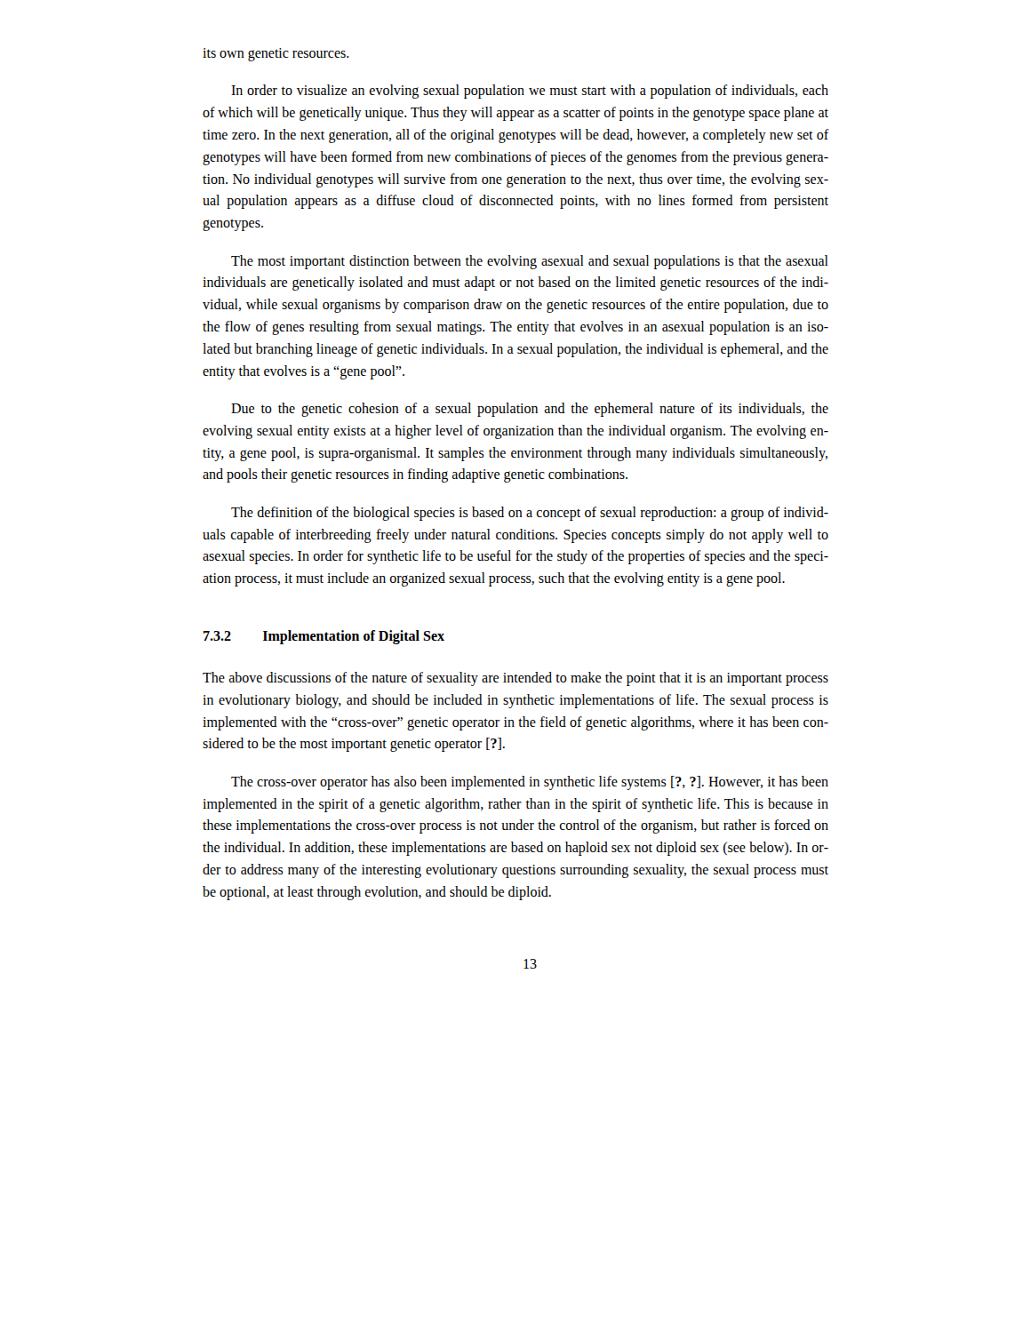its own genetic resources.
In order to visualize an evolving sexual population we must start with a population of individuals, each of which will be genetically unique. Thus they will appear as a scatter of points in the genotype space plane at time zero. In the next generation, all of the original genotypes will be dead, however, a completely new set of genotypes will have been formed from new combinations of pieces of the genomes from the previous generation. No individual genotypes will survive from one generation to the next, thus over time, the evolving sexual population appears as a diffuse cloud of disconnected points, with no lines formed from persistent genotypes.
The most important distinction between the evolving asexual and sexual populations is that the asexual individuals are genetically isolated and must adapt or not based on the limited genetic resources of the individual, while sexual organisms by comparison draw on the genetic resources of the entire population, due to the flow of genes resulting from sexual matings. The entity that evolves in an asexual population is an isolated but branching lineage of genetic individuals. In a sexual population, the individual is ephemeral, and the entity that evolves is a “gene pool”.
Due to the genetic cohesion of a sexual population and the ephemeral nature of its individuals, the evolving sexual entity exists at a higher level of organization than the individual organism. The evolving entity, a gene pool, is supra-organismal. It samples the environment through many individuals simultaneously, and pools their genetic resources in finding adaptive genetic combinations.
The definition of the biological species is based on a concept of sexual reproduction: a group of individuals capable of interbreeding freely under natural conditions. Species concepts simply do not apply well to asexual species. In order for synthetic life to be useful for the study of the properties of species and the speciation process, it must include an organized sexual process, such that the evolving entity is a gene pool.
7.3.2 Implementation of Digital Sex
The above discussions of the nature of sexuality are intended to make the point that it is an important process in evolutionary biology, and should be included in synthetic implementations of life. The sexual process is implemented with the “cross-over” genetic operator in the field of genetic algorithms, where it has been considered to be the most important genetic operator [?].
The cross-over operator has also been implemented in synthetic life systems [?, ?]. However, it has been implemented in the spirit of a genetic algorithm, rather than in the spirit of synthetic life. This is because in these implementations the cross-over process is not under the control of the organism, but rather is forced on the individual. In addition, these implementations are based on haploid sex not diploid sex (see below). In order to address many of the interesting evolutionary questions surrounding sexuality, the sexual process must be optional, at least through evolution, and should be diploid.
13